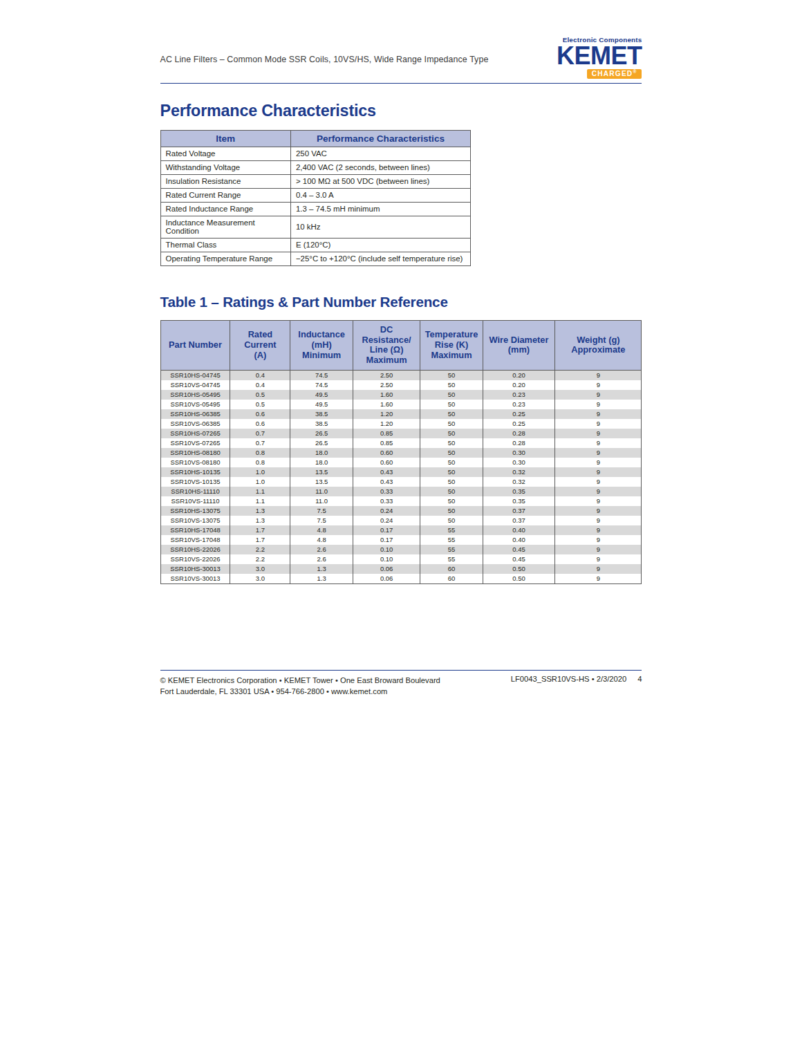AC Line Filters – Common Mode SSR Coils, 10VS/HS, Wide Range Impedance Type
Electronic Components
KEMET
CHARGED®
Performance Characteristics
| Item | Performance Characteristics |
| --- | --- |
| Rated Voltage | 250 VAC |
| Withstanding Voltage | 2,400 VAC (2 seconds, between lines) |
| Insulation Resistance | > 100 MΩ at 500 VDC (between lines) |
| Rated Current Range | 0.4 – 3.0 A |
| Rated Inductance Range | 1.3 – 74.5 mH minimum |
| Inductance Measurement Condition | 10 kHz |
| Thermal Class | E (120°C) |
| Operating Temperature Range | −25°C to +120°C (include self temperature rise) |
Table 1 – Ratings & Part Number Reference
| Part Number | Rated Current (A) | Inductance (mH) Minimum | DC Resistance/ Line (Ω) Maximum | Temperature Rise (K) Maximum | Wire Diameter (mm) | Weight (g) Approximate |
| --- | --- | --- | --- | --- | --- | --- |
| SSR10HS-04745 | 0.4 | 74.5 | 2.50 | 50 | 0.20 | 9 |
| SSR10VS-04745 | 0.4 | 74.5 | 2.50 | 50 | 0.20 | 9 |
| SSR10HS-05495 | 0.5 | 49.5 | 1.60 | 50 | 0.23 | 9 |
| SSR10VS-05495 | 0.5 | 49.5 | 1.60 | 50 | 0.23 | 9 |
| SSR10HS-06385 | 0.6 | 38.5 | 1.20 | 50 | 0.25 | 9 |
| SSR10VS-06385 | 0.6 | 38.5 | 1.20 | 50 | 0.25 | 9 |
| SSR10HS-07265 | 0.7 | 26.5 | 0.85 | 50 | 0.28 | 9 |
| SSR10VS-07265 | 0.7 | 26.5 | 0.85 | 50 | 0.28 | 9 |
| SSR10HS-08180 | 0.8 | 18.0 | 0.60 | 50 | 0.30 | 9 |
| SSR10VS-08180 | 0.8 | 18.0 | 0.60 | 50 | 0.30 | 9 |
| SSR10HS-10135 | 1.0 | 13.5 | 0.43 | 50 | 0.32 | 9 |
| SSR10VS-10135 | 1.0 | 13.5 | 0.43 | 50 | 0.32 | 9 |
| SSR10HS-11110 | 1.1 | 11.0 | 0.33 | 50 | 0.35 | 9 |
| SSR10VS-11110 | 1.1 | 11.0 | 0.33 | 50 | 0.35 | 9 |
| SSR10HS-13075 | 1.3 | 7.5 | 0.24 | 50 | 0.37 | 9 |
| SSR10VS-13075 | 1.3 | 7.5 | 0.24 | 50 | 0.37 | 9 |
| SSR10HS-17048 | 1.7 | 4.8 | 0.17 | 55 | 0.40 | 9 |
| SSR10VS-17048 | 1.7 | 4.8 | 0.17 | 55 | 0.40 | 9 |
| SSR10HS-22026 | 2.2 | 2.6 | 0.10 | 55 | 0.45 | 9 |
| SSR10VS-22026 | 2.2 | 2.6 | 0.10 | 55 | 0.45 | 9 |
| SSR10HS-30013 | 3.0 | 1.3 | 0.06 | 60 | 0.50 | 9 |
| SSR10VS-30013 | 3.0 | 1.3 | 0.06 | 60 | 0.50 | 9 |
© KEMET Electronics Corporation • KEMET Tower • One East Broward Boulevard
Fort Lauderdale, FL 33301 USA • 954-766-2800 • www.kemet.com
LF0043_SSR10VS-HS • 2/3/20204